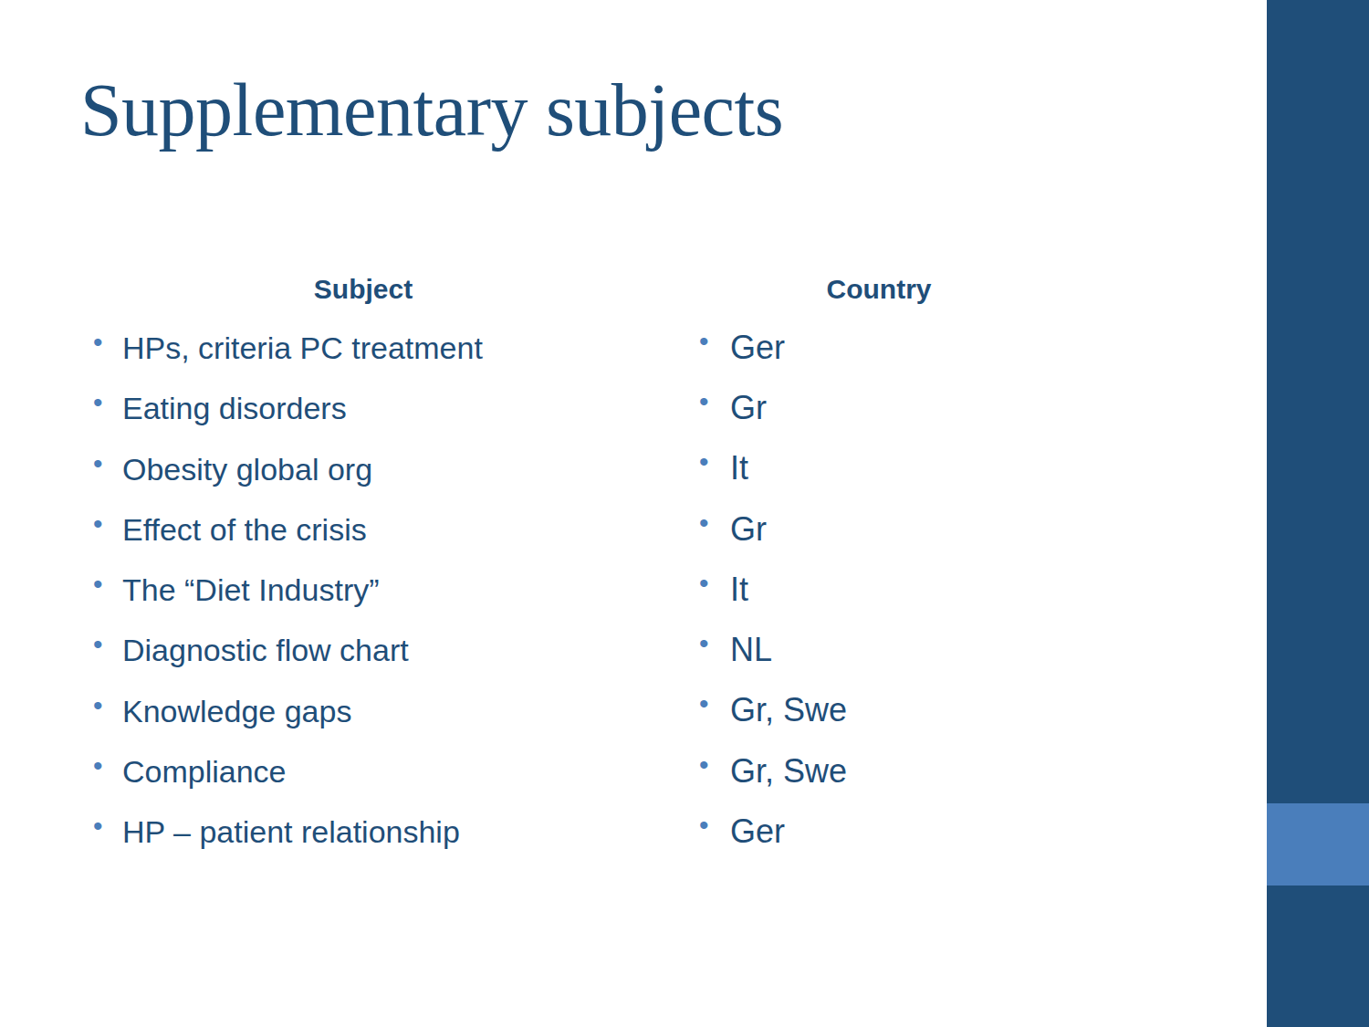Supplementary subjects
Subject
HPs, criteria PC treatment
Eating disorders
Obesity global org
Effect of the crisis
The “Diet Industry”
Diagnostic flow chart
Knowledge gaps
Compliance
HP – patient relationship
Country
Ger
Gr
It
Gr
It
NL
Gr, Swe
Gr, Swe
Ger